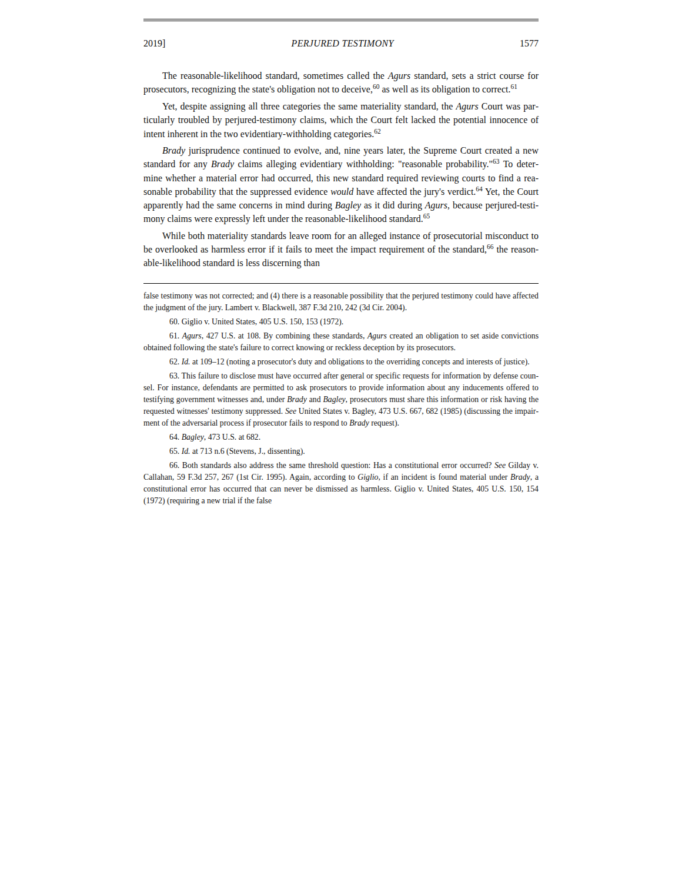2019] PERJURED TESTIMONY 1577
The reasonable-likelihood standard, sometimes called the Agurs standard, sets a strict course for prosecutors, recognizing the state's obligation not to deceive,60 as well as its obligation to correct.61
Yet, despite assigning all three categories the same materiality standard, the Agurs Court was particularly troubled by perjured-testimony claims, which the Court felt lacked the potential innocence of intent inherent in the two evidentiary-withholding categories.62
Brady jurisprudence continued to evolve, and, nine years later, the Supreme Court created a new standard for any Brady claims alleging evidentiary withholding: "reasonable probability."63 To determine whether a material error had occurred, this new standard required reviewing courts to find a reasonable probability that the suppressed evidence would have affected the jury's verdict.64 Yet, the Court apparently had the same concerns in mind during Bagley as it did during Agurs, because perjured-testimony claims were expressly left under the reasonable-likelihood standard.65
While both materiality standards leave room for an alleged instance of prosecutorial misconduct to be overlooked as harmless error if it fails to meet the impact requirement of the standard,66 the reasonable-likelihood standard is less discerning than
false testimony was not corrected; and (4) there is a reasonable possibility that the perjured testimony could have affected the judgment of the jury. Lambert v. Blackwell, 387 F.3d 210, 242 (3d Cir. 2004).
60. Giglio v. United States, 405 U.S. 150, 153 (1972).
61. Agurs, 427 U.S. at 108. By combining these standards, Agurs created an obligation to set aside convictions obtained following the state's failure to correct knowing or reckless deception by its prosecutors.
62. Id. at 109–12 (noting a prosecutor's duty and obligations to the overriding concepts and interests of justice).
63. This failure to disclose must have occurred after general or specific requests for information by defense counsel. For instance, defendants are permitted to ask prosecutors to provide information about any inducements offered to testifying government witnesses and, under Brady and Bagley, prosecutors must share this information or risk having the requested witnesses' testimony suppressed. See United States v. Bagley, 473 U.S. 667, 682 (1985) (discussing the impairment of the adversarial process if prosecutor fails to respond to Brady request).
64. Bagley, 473 U.S. at 682.
65. Id. at 713 n.6 (Stevens, J., dissenting).
66. Both standards also address the same threshold question: Has a constitutional error occurred? See Gilday v. Callahan, 59 F.3d 257, 267 (1st Cir. 1995). Again, according to Giglio, if an incident is found material under Brady, a constitutional error has occurred that can never be dismissed as harmless. Giglio v. United States, 405 U.S. 150, 154 (1972) (requiring a new trial if the false